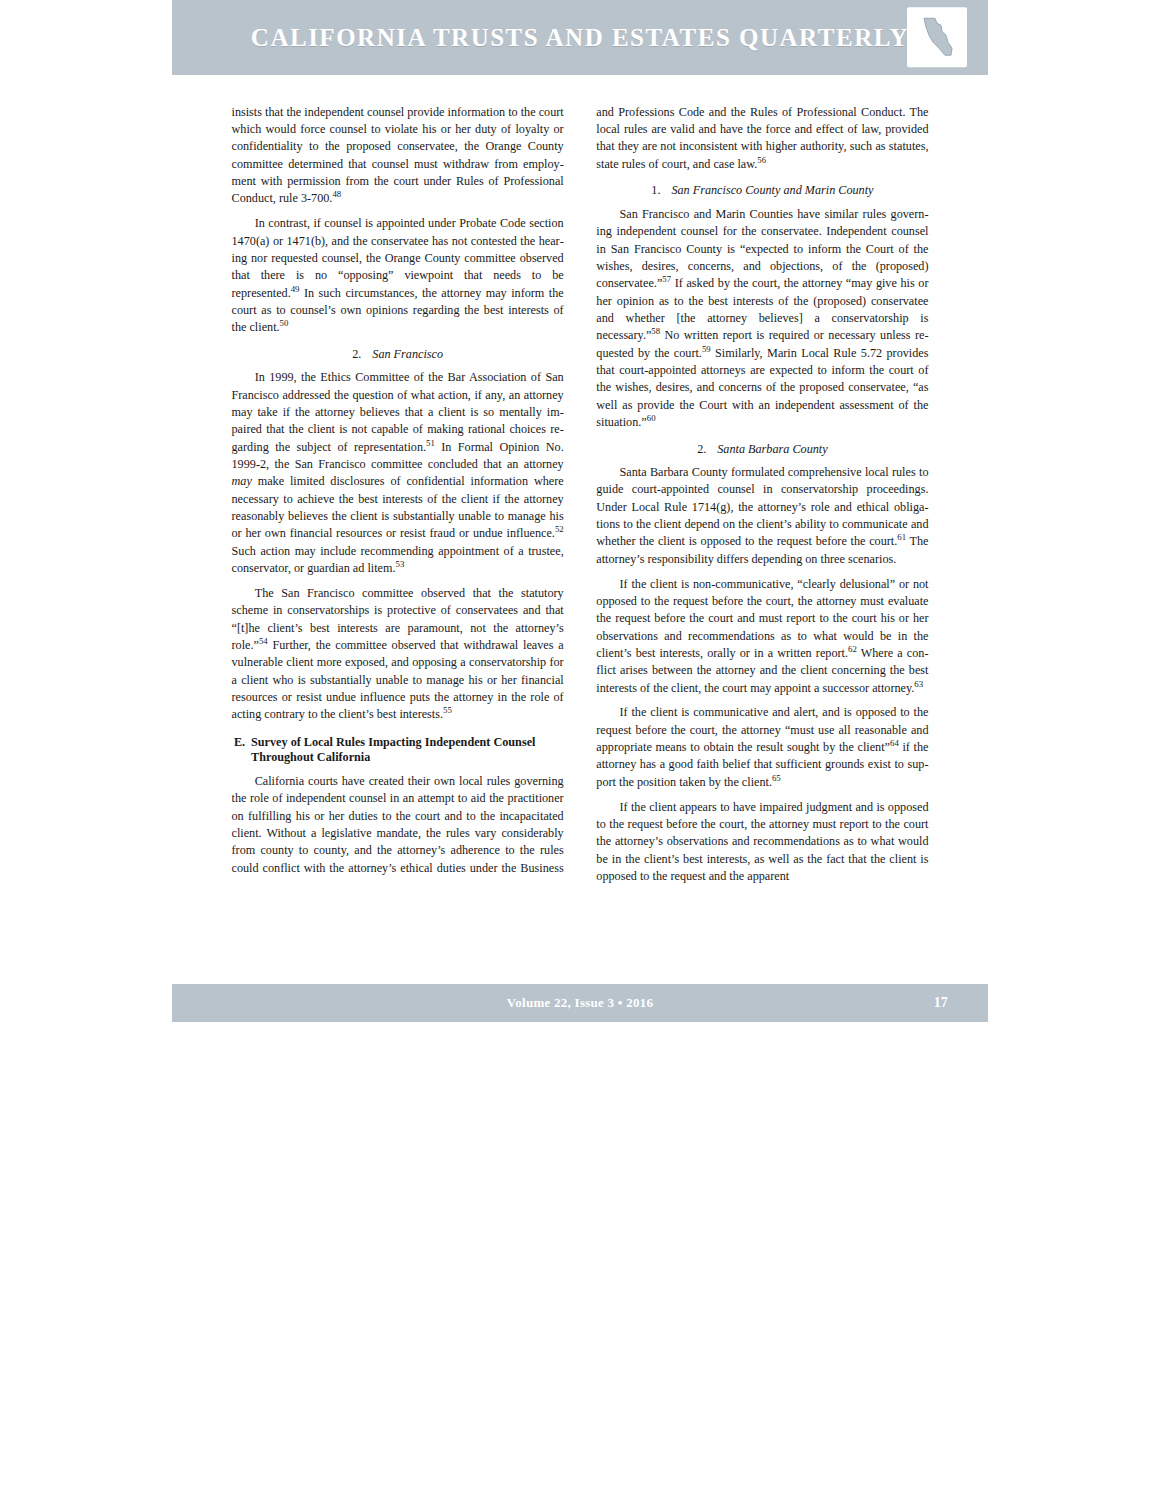CALIFORNIA TRUSTS AND ESTATES QUARTERLY
insists that the independent counsel provide information to the court which would force counsel to violate his or her duty of loyalty or confidentiality to the proposed conservatee, the Orange County committee determined that counsel must withdraw from employment with permission from the court under Rules of Professional Conduct, rule 3-700.48
In contrast, if counsel is appointed under Probate Code section 1470(a) or 1471(b), and the conservatee has not contested the hearing nor requested counsel, the Orange County committee observed that there is no “opposing” viewpoint that needs to be represented.49 In such circumstances, the attorney may inform the court as to counsel’s own opinions regarding the best interests of the client.50
2. San Francisco
In 1999, the Ethics Committee of the Bar Association of San Francisco addressed the question of what action, if any, an attorney may take if the attorney believes that a client is so mentally impaired that the client is not capable of making rational choices regarding the subject of representation.51 In Formal Opinion No. 1999-2, the San Francisco committee concluded that an attorney may make limited disclosures of confidential information where necessary to achieve the best interests of the client if the attorney reasonably believes the client is substantially unable to manage his or her own financial resources or resist fraud or undue influence.52 Such action may include recommending appointment of a trustee, conservator, or guardian ad litem.53
The San Francisco committee observed that the statutory scheme in conservatorships is protective of conservatees and that “[t]he client’s best interests are paramount, not the attorney’s role.”54 Further, the committee observed that withdrawal leaves a vulnerable client more exposed, and opposing a conservatorship for a client who is substantially unable to manage his or her financial resources or resist undue influence puts the attorney in the role of acting contrary to the client’s best interests.55
E. Survey of Local Rules Impacting Independent Counsel Throughout California
California courts have created their own local rules governing the role of independent counsel in an attempt to aid the practitioner on fulfilling his or her duties to the court and to the incapacitated client. Without a legislative mandate, the rules vary considerably from county to county, and the attorney’s adherence to the rules could conflict with the attorney’s ethical duties under the Business and Professions Code and the Rules of Professional Conduct. The local rules are valid and have the force and effect of law, provided that they are not inconsistent with higher authority, such as statutes, state rules of court, and case law.56
1. San Francisco County and Marin County
San Francisco and Marin Counties have similar rules governing independent counsel for the conservatee. Independent counsel in San Francisco County is “expected to inform the Court of the wishes, desires, concerns, and objections, of the (proposed) conservatee.”57 If asked by the court, the attorney “may give his or her opinion as to the best interests of the (proposed) conservatee and whether [the attorney believes] a conservatorship is necessary.”58 No written report is required or necessary unless requested by the court.59 Similarly, Marin Local Rule 5.72 provides that court-appointed attorneys are expected to inform the court of the wishes, desires, and concerns of the proposed conservatee, “as well as provide the Court with an independent assessment of the situation.”60
2. Santa Barbara County
Santa Barbara County formulated comprehensive local rules to guide court-appointed counsel in conservatorship proceedings. Under Local Rule 1714(g), the attorney’s role and ethical obligations to the client depend on the client’s ability to communicate and whether the client is opposed to the request before the court.61 The attorney’s responsibility differs depending on three scenarios.
If the client is non-communicative, “clearly delusional” or not opposed to the request before the court, the attorney must evaluate the request before the court and must report to the court his or her observations and recommendations as to what would be in the client’s best interests, orally or in a written report.62 Where a conflict arises between the attorney and the client concerning the best interests of the client, the court may appoint a successor attorney.63
If the client is communicative and alert, and is opposed to the request before the court, the attorney “must use all reasonable and appropriate means to obtain the result sought by the client”64 if the attorney has a good faith belief that sufficient grounds exist to support the position taken by the client.65
If the client appears to have impaired judgment and is opposed to the request before the court, the attorney must report to the court the attorney’s observations and recommendations as to what would be in the client’s best interests, as well as the fact that the client is opposed to the request and the apparent
Volume 22, Issue 3 • 2016
17